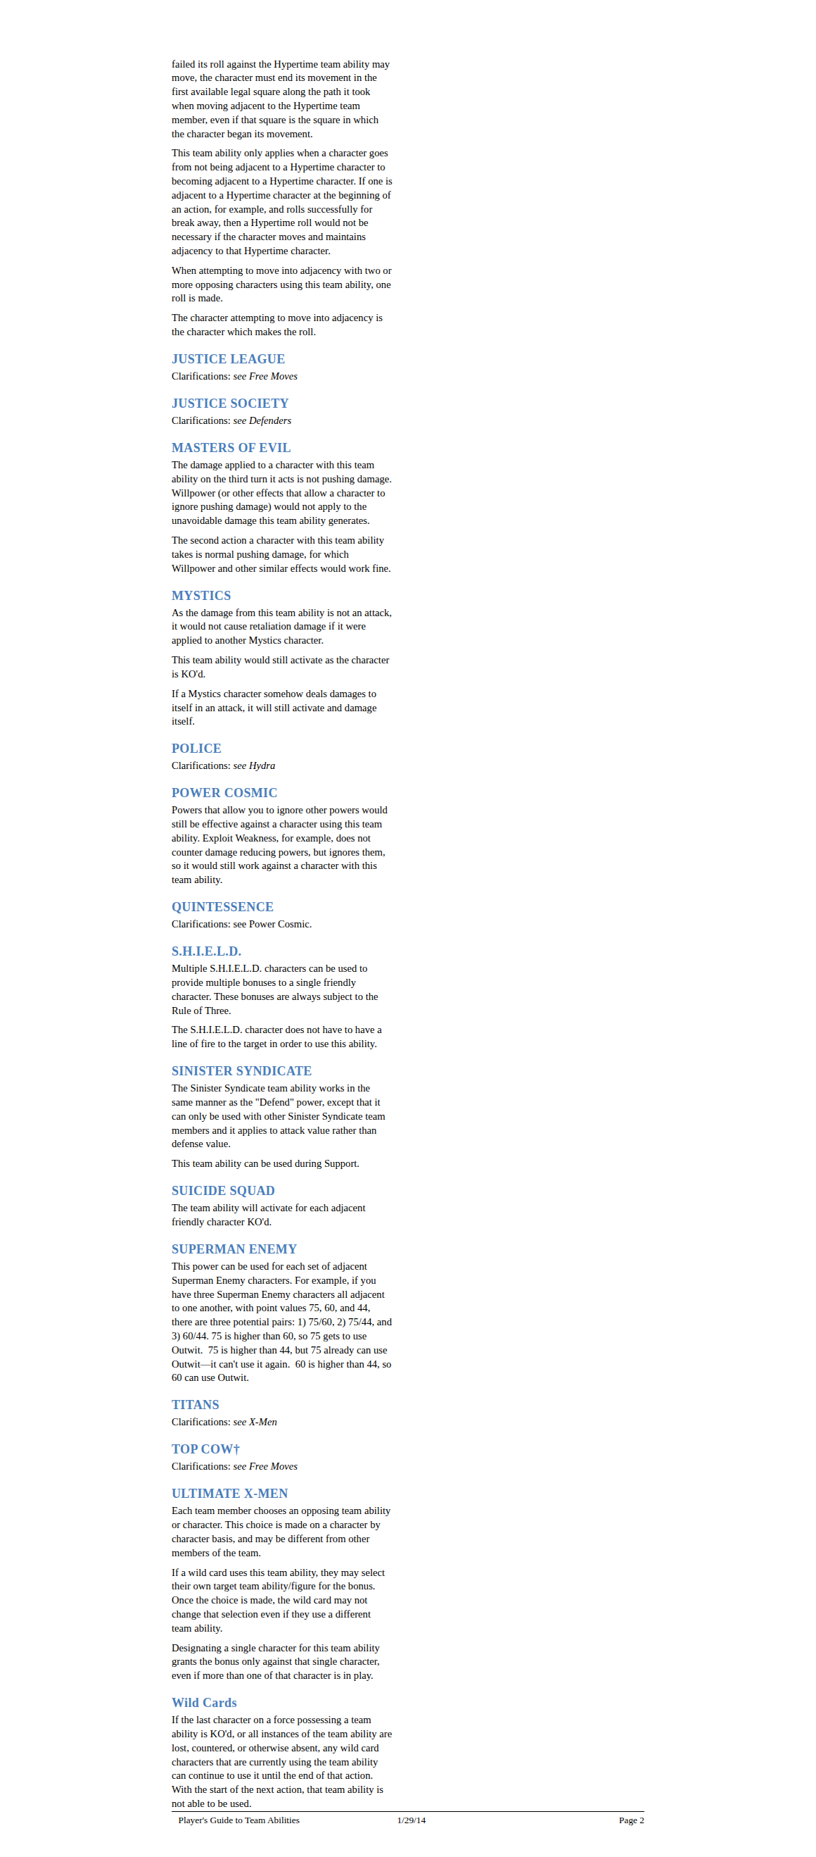failed its roll against the Hypertime team ability may move, the character must end its movement in the first available legal square along the path it took when moving adjacent to the Hypertime team member, even if that square is the square in which the character began its movement.
This team ability only applies when a character goes from not being adjacent to a Hypertime character to becoming adjacent to a Hypertime character. If one is adjacent to a Hypertime character at the beginning of an action, for example, and rolls successfully for break away, then a Hypertime roll would not be necessary if the character moves and maintains adjacency to that Hypertime character.
When attempting to move into adjacency with two or more opposing characters using this team ability, one roll is made.
The character attempting to move into adjacency is the character which makes the roll.
JUSTICE LEAGUE
Clarifications: see Free Moves
JUSTICE SOCIETY
Clarifications: see Defenders
MASTERS OF EVIL
The damage applied to a character with this team ability on the third turn it acts is not pushing damage. Willpower (or other effects that allow a character to ignore pushing damage) would not apply to the unavoidable damage this team ability generates.
The second action a character with this team ability takes is normal pushing damage, for which Willpower and other similar effects would work fine.
MYSTICS
As the damage from this team ability is not an attack, it would not cause retaliation damage if it were applied to another Mystics character.
This team ability would still activate as the character is KO'd.
If a Mystics character somehow deals damages to itself in an attack, it will still activate and damage itself.
POLICE
Clarifications: see Hydra
POWER COSMIC
Powers that allow you to ignore other powers would still be effective against a character using this team ability. Exploit Weakness, for example, does not counter damage reducing powers, but ignores them, so it would still work against a character with this team ability.
QUINTESSENCE
Clarifications: see Power Cosmic.
S.H.I.E.L.D.
Multiple S.H.I.E.L.D. characters can be used to provide multiple bonuses to a single friendly character. These bonuses are always subject to the Rule of Three.
The S.H.I.E.L.D. character does not have to have a line of fire to the target in order to use this ability.
SINISTER SYNDICATE
The Sinister Syndicate team ability works in the same manner as the "Defend" power, except that it can only be used with other Sinister Syndicate team members and it applies to attack value rather than defense value.
This team ability can be used during Support.
SUICIDE SQUAD
The team ability will activate for each adjacent friendly character KO'd.
SUPERMAN ENEMY
This power can be used for each set of adjacent Superman Enemy characters. For example, if you have three Superman Enemy characters all adjacent to one another, with point values 75, 60, and 44, there are three potential pairs: 1) 75/60, 2) 75/44, and 3) 60/44. 75 is higher than 60, so 75 gets to use Outwit. 75 is higher than 44, but 75 already can use Outwit—it can't use it again. 60 is higher than 44, so 60 can use Outwit.
TITANS
Clarifications: see X-Men
TOP COW†
Clarifications: see Free Moves
ULTIMATE X-MEN
Each team member chooses an opposing team ability or character. This choice is made on a character by character basis, and may be different from other members of the team.
If a wild card uses this team ability, they may select their own target team ability/figure for the bonus. Once the choice is made, the wild card may not change that selection even if they use a different team ability.
Designating a single character for this team ability grants the bonus only against that single character, even if more than one of that character is in play.
Wild Cards
If the last character on a force possessing a team ability is KO'd, or all instances of the team ability are lost, countered, or otherwise absent, any wild card characters that are currently using the team ability can continue to use it until the end of that action. With the start of the next action, that team ability is not able to be used.
Player's Guide to Team Abilities 1/29/14 Page 2